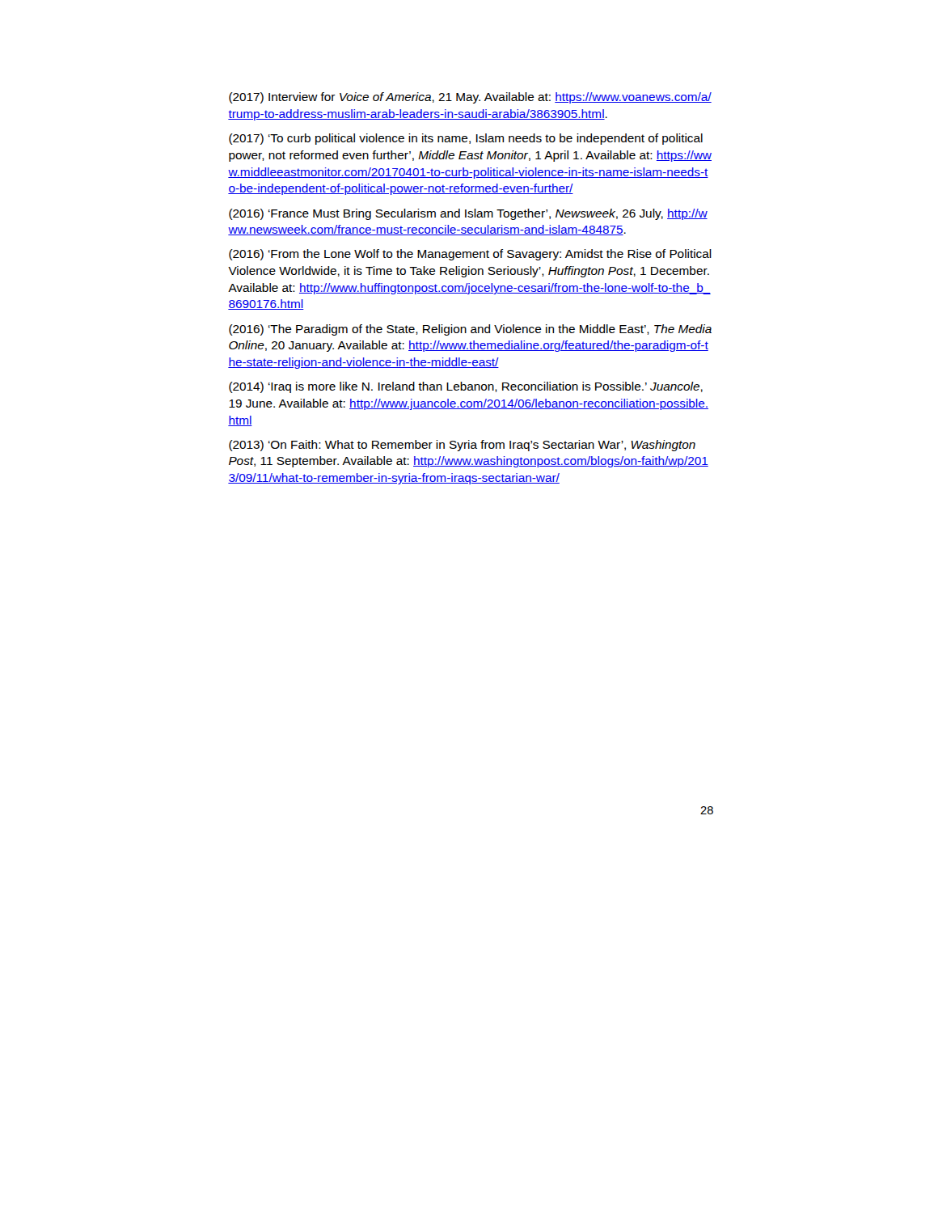(2017) Interview for Voice of America, 21 May. Available at: https://www.voanews.com/a/trump-to-address-muslim-arab-leaders-in-saudi-arabia/3863905.html.
(2017) ‘To curb political violence in its name, Islam needs to be independent of political power, not reformed even further’, Middle East Monitor, 1 April 1. Available at: https://www.middleeastmonitor.com/20170401-to-curb-political-violence-in-its-name-islam-needs-to-be-independent-of-political-power-not-reformed-even-further/
(2016) ‘France Must Bring Secularism and Islam Together’, Newsweek, 26 July, http://www.newsweek.com/france-must-reconcile-secularism-and-islam-484875.
(2016) ‘From the Lone Wolf to the Management of Savagery: Amidst the Rise of Political Violence Worldwide, it is Time to Take Religion Seriously’, Huffington Post, 1 December. Available at: http://www.huffingtonpost.com/jocelyne-cesari/from-the-lone-wolf-to-the_b_8690176.html
(2016) ‘The Paradigm of the State, Religion and Violence in the Middle East’, The Media Online, 20 January. Available at: http://www.themedialine.org/featured/the-paradigm-of-the-state-religion-and-violence-in-the-middle-east/
(2014) ‘Iraq is more like N. Ireland than Lebanon, Reconciliation is Possible.’ Juancole, 19 June. Available at: http://www.juancole.com/2014/06/lebanon-reconciliation-possible.html
(2013) ‘On Faith: What to Remember in Syria from Iraq’s Sectarian War’, Washington Post, 11 September. Available at: http://www.washingtonpost.com/blogs/on-faith/wp/2013/09/11/what-to-remember-in-syria-from-iraqs-sectarian-war/
28